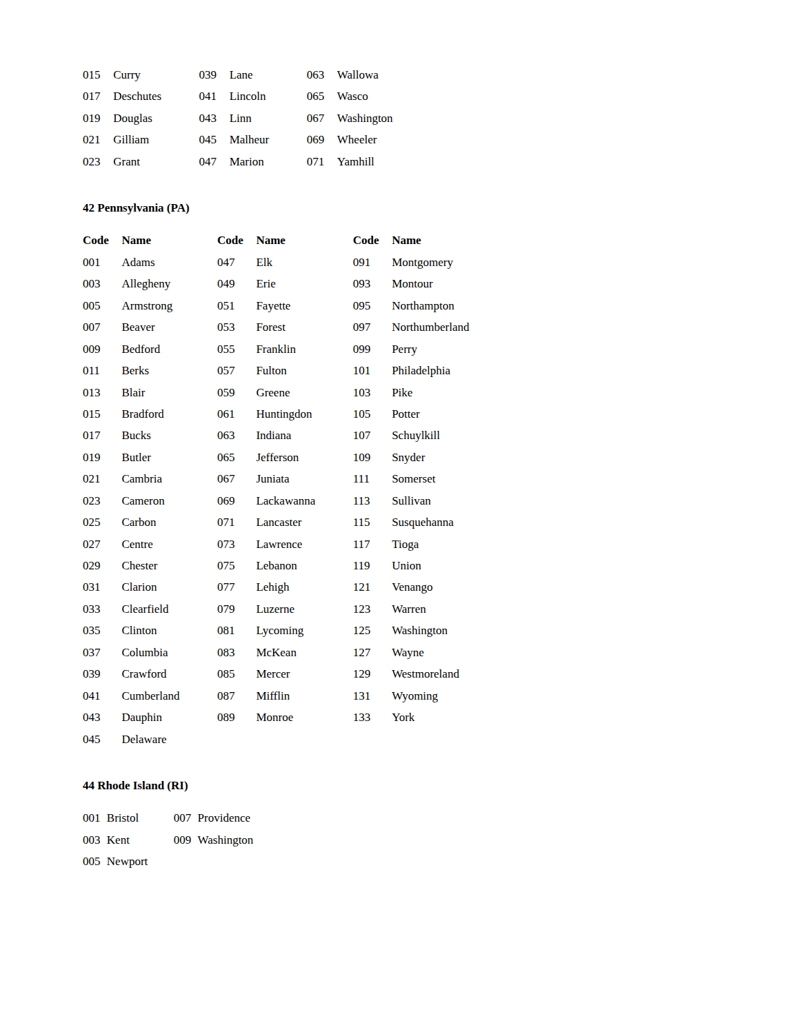| 015 | Curry | 039 | Lane | 063 | Wallowa |
| 017 | Deschutes | 041 | Lincoln | 065 | Wasco |
| 019 | Douglas | 043 | Linn | 067 | Washington |
| 021 | Gilliam | 045 | Malheur | 069 | Wheeler |
| 023 | Grant | 047 | Marion | 071 | Yamhill |
42 Pennsylvania (PA)
| Code | Name | Code | Name | Code | Name |
| --- | --- | --- | --- | --- | --- |
| 001 | Adams | 047 | Elk | 091 | Montgomery |
| 003 | Allegheny | 049 | Erie | 093 | Montour |
| 005 | Armstrong | 051 | Fayette | 095 | Northampton |
| 007 | Beaver | 053 | Forest | 097 | Northumberland |
| 009 | Bedford | 055 | Franklin | 099 | Perry |
| 011 | Berks | 057 | Fulton | 101 | Philadelphia |
| 013 | Blair | 059 | Greene | 103 | Pike |
| 015 | Bradford | 061 | Huntingdon | 105 | Potter |
| 017 | Bucks | 063 | Indiana | 107 | Schuylkill |
| 019 | Butler | 065 | Jefferson | 109 | Snyder |
| 021 | Cambria | 067 | Juniata | 111 | Somerset |
| 023 | Cameron | 069 | Lackawanna | 113 | Sullivan |
| 025 | Carbon | 071 | Lancaster | 115 | Susquehanna |
| 027 | Centre | 073 | Lawrence | 117 | Tioga |
| 029 | Chester | 075 | Lebanon | 119 | Union |
| 031 | Clarion | 077 | Lehigh | 121 | Venango |
| 033 | Clearfield | 079 | Luzerne | 123 | Warren |
| 035 | Clinton | 081 | Lycoming | 125 | Washington |
| 037 | Columbia | 083 | McKean | 127 | Wayne |
| 039 | Crawford | 085 | Mercer | 129 | Westmoreland |
| 041 | Cumberland | 087 | Mifflin | 131 | Wyoming |
| 043 | Dauphin | 089 | Monroe | 133 | York |
| 045 | Delaware | | | | |
44 Rhode Island (RI)
| 001 | Bristol | 007 | Providence |
| 003 | Kent | 009 | Washington |
| 005 | Newport | | |